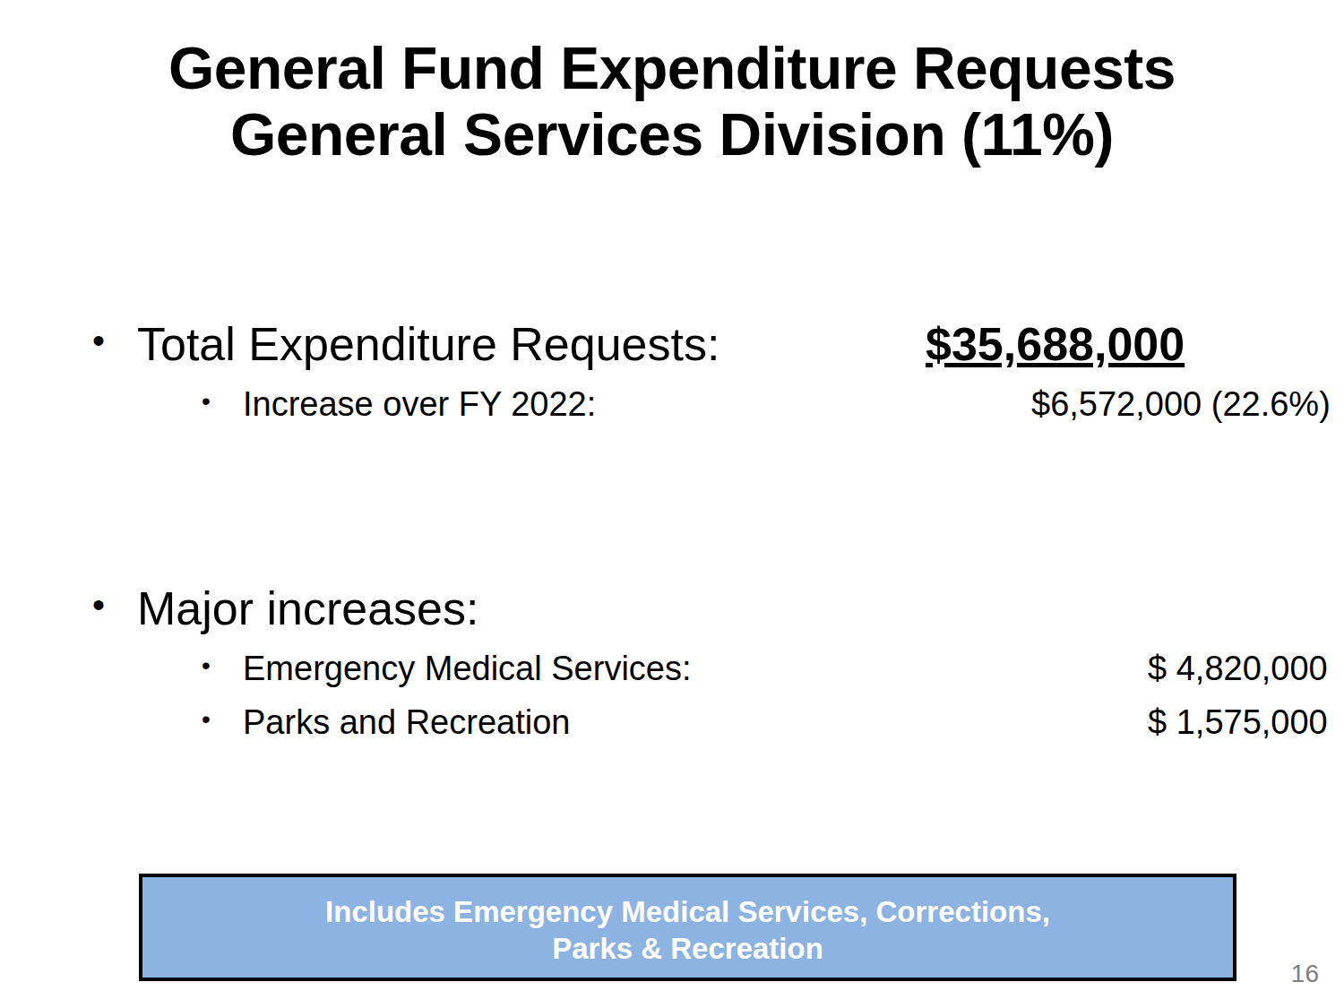General Fund Expenditure Requests
General Services Division (11%)
Total Expenditure Requests: $35,688,000
Increase over FY 2022: $6,572,000 (22.6%)
Major increases:
Emergency Medical Services: $ 4,820,000
Parks and Recreation $ 1,575,000
Includes Emergency Medical Services, Corrections,
Parks & Recreation
16